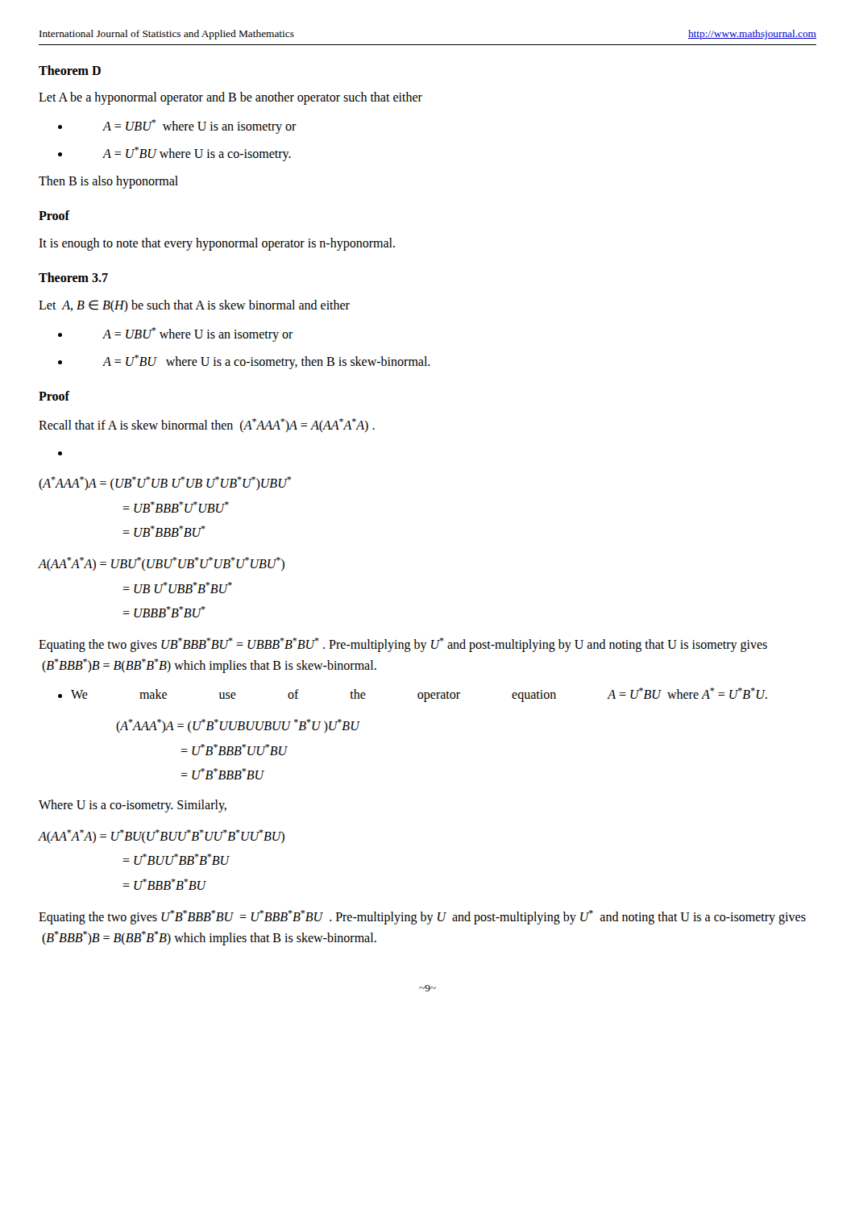International Journal of Statistics and Applied Mathematics http://www.mathsjournal.com
Theorem D
Let A be a hyponormal operator and B be another operator such that either
A = UBU* where U is an isometry or
A = U*BU where U is a co-isometry.
Then B is also hyponormal
Proof
It is enough to note that every hyponormal operator is n-hyponormal.
Theorem 3.7
Let A, B ∈ B(H) be such that A is skew binormal and either
A = UBU* where U is an isometry or
A = U*BU where U is a co-isometry, then B is skew-binormal.
Proof
Recall that if A is skew binormal then (A*AAA*)A = A(AA*A*A) .
(A*AAA*)A = (UB*U*UB U*UB U*UB*U*)UBU*
= UB*BBB*U*UBU*
= UB*BBB*BU*
A(AA*A*A) = UBU*(UBU*UB*U*UB*U*UBU*)
= UB U*UBB*B*BU*
= UBBB*B*BU*
Equating the two gives UB*BBB*BU* = UBBB*B*BU* . Pre-multiplying by U* and post-multiplying by U and noting that U is isometry gives (B*BBB*)B = B(BB*B*B) which implies that B is skew-binormal.
We make use of the operator equation A = U*BU where A* = U*B*U.
(A*AAA*)A = (U*B*UUBUUBUU *B*U )U*BU
= U*B*BBB*UU*BU
= U*B*BBB*BU
Where U is a co-isometry. Similarly,
A(AA*A*A) = U*BU(U*BUU*B*UU*B*UU*BU)
= U*BUU*BB*B*BU
= U*BBB*B*BU
Equating the two gives U*B*BBB*BU = U*BBB*B*BU . Pre-multiplying by U and post-multiplying by U* and noting that U is a co-isometry gives (B*BBB*)B = B(BB*B*B) which implies that B is skew-binormal.
~9~